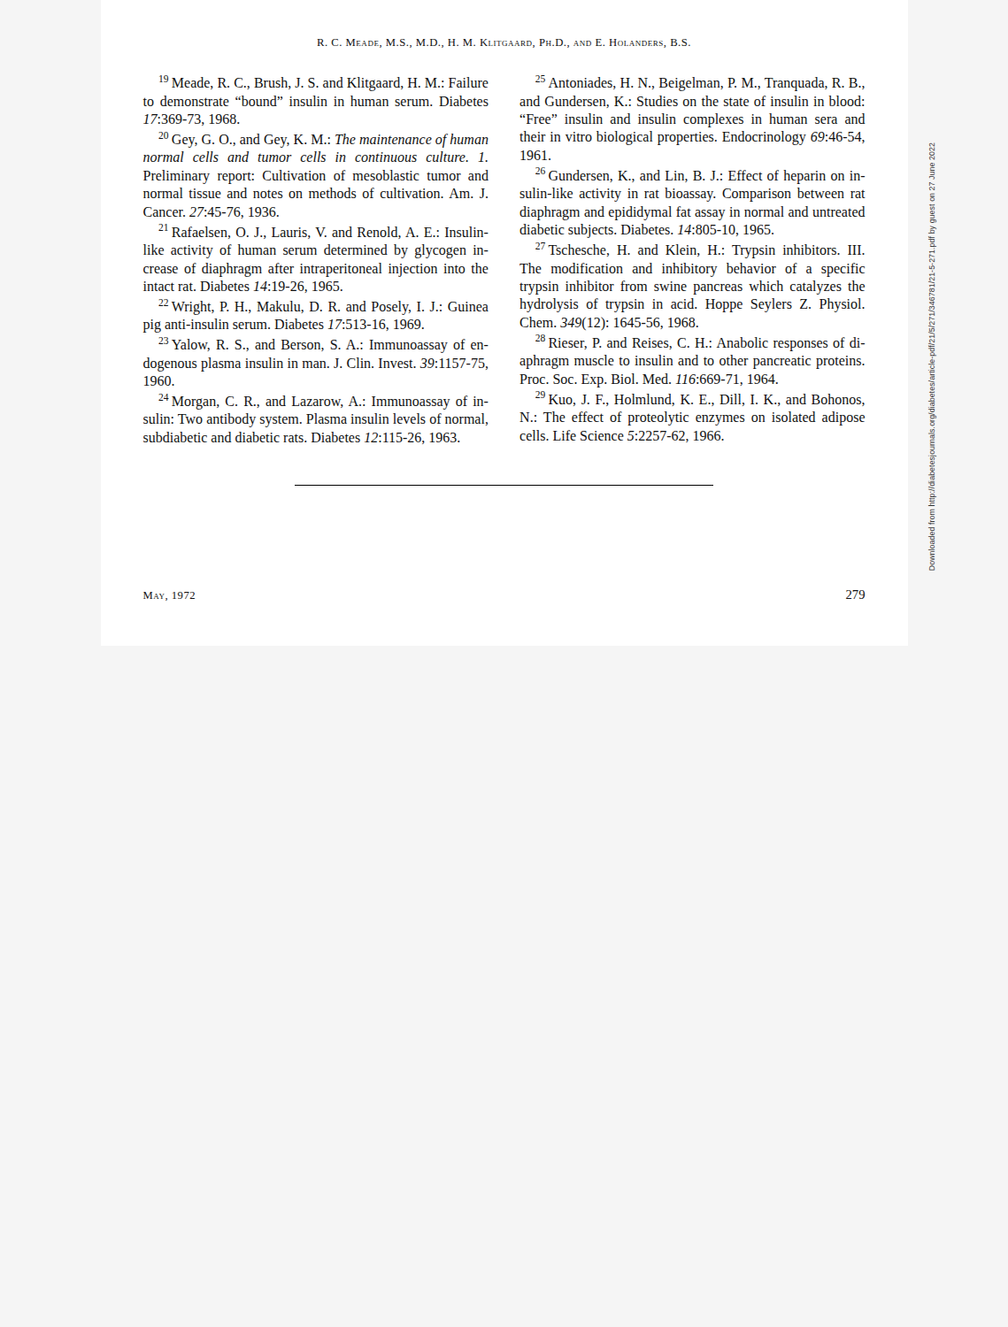R. C. Meade, M.S., M.D., H. M. Klitgaard, Ph.D., and E. Holanders, B.S.
Downloaded from http://diabetesjournals.org/diabetes/article-pdf/21/5/271/346781/21-5-271.pdf by guest on 27 June 2022
Meade, R. C., Brush, J. S. and Klitgaard, H. M.: Failure to demonstrate “bound” insulin in human serum. Diabetes 17:369-73, 1968.
Gey, G. O., and Gey, K. M.: The maintenance of human normal cells and tumor cells in continuous culture. 1. Preliminary report: Cultivation of mesoblastic tumor and normal tissue and notes on methods of cultivation. Am. J. Cancer. 27:45-76, 1936.
Rafaelsen, O. J., Lauris, V. and Renold, A. E.: Insulin-like activity of human serum determined by glycogen increase of diaphragm after intraperitoneal injection into the intact rat. Diabetes 14:19-26, 1965.
Wright, P. H., Makulu, D. R. and Posely, I. J.: Guinea pig anti-insulin serum. Diabetes 17:513-16, 1969.
Yalow, R. S., and Berson, S. A.: Immunoassay of endogenous plasma insulin in man. J. Clin. Invest. 39:1157-75, 1960.
Morgan, C. R., and Lazarow, A.: Immunoassay of insulin: Two antibody system. Plasma insulin levels of normal, subdiabetic and diabetic rats. Diabetes 12:115-26, 1963.
Antoniades, H. N., Beigelman, P. M., Tranquada, R. B., and Gundersen, K.: Studies on the state of insulin in blood: “Free” insulin and insulin complexes in human sera and their in vitro biological properties. Endocrinology 69:46-54, 1961.
Gundersen, K., and Lin, B. J.: Effect of heparin on insulin-like activity in rat bioassay. Comparison between rat diaphragm and epididymal fat assay in normal and untreated diabetic subjects. Diabetes. 14:805-10, 1965.
Tschesche, H. and Klein, H.: Trypsin inhibitors. III. The modification and inhibitory behavior of a specific trypsin inhibitor from swine pancreas which catalyzes the hydrolysis of trypsin in acid. Hoppe Seylers Z. Physiol. Chem. 349(12): 1645-56, 1968.
Rieser, P. and Reises, C. H.: Anabolic responses of diaphragm muscle to insulin and to other pancreatic proteins. Proc. Soc. Exp. Biol. Med. 116:669-71, 1964.
Kuo, J. F., Holmlund, K. E., Dill, I. K., and Bohonos, N.: The effect of proteolytic enzymes on isolated adipose cells. Life Science 5:2257-62, 1966.
May, 1972 279